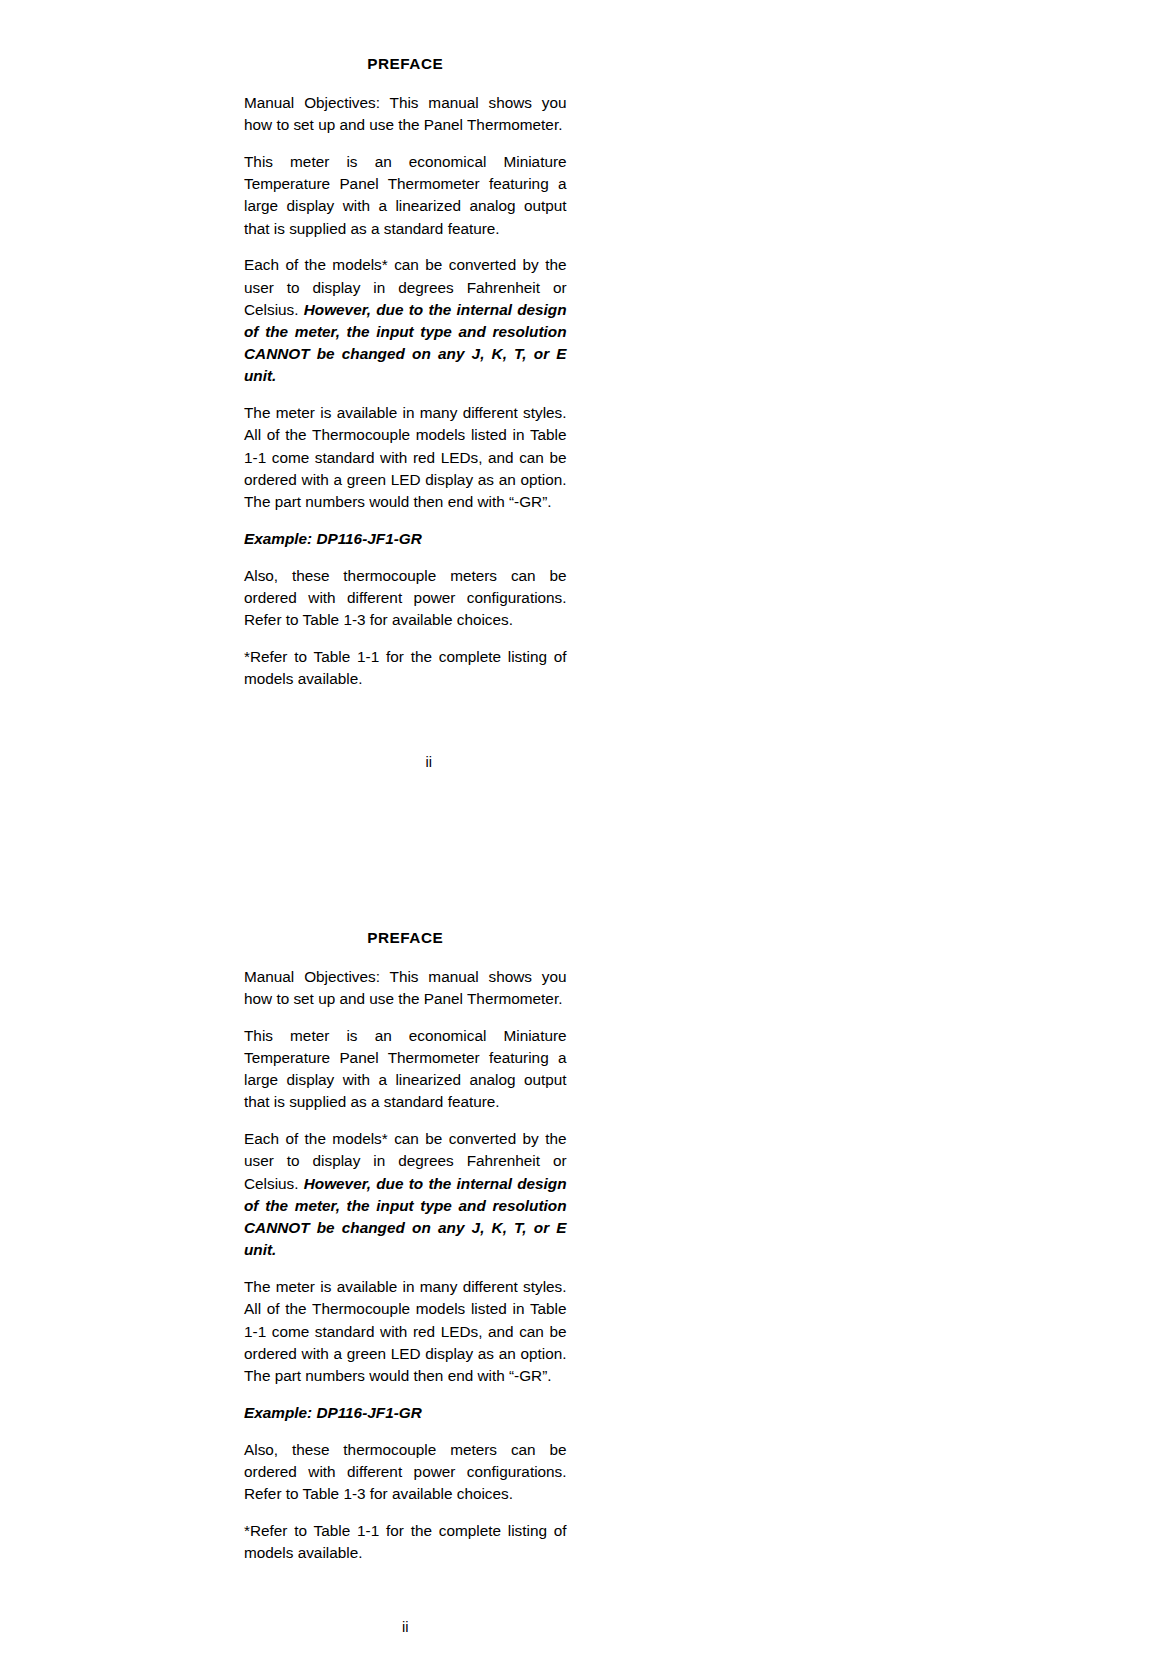PREFACE
Manual Objectives: This manual shows you how to set up and use the Panel Thermometer.
This meter is an economical Miniature Temperature Panel Thermometer featuring a large display with a linearized analog output that is supplied as a standard feature.
Each of the models* can be converted by the user to display in degrees Fahrenheit or Celsius. However, due to the internal design of the meter, the input type and resolution CANNOT be changed on any J, K, T, or E unit.
The meter is available in many different styles. All of the Thermocouple models listed in Table 1-1 come standard with red LEDs, and can be ordered with a green LED display as an option. The part numbers would then end with “-GR”.
Example: DP116-JF1-GR
Also, these thermocouple meters can be ordered with different power configurations. Refer to Table 1-3 for available choices.
*Refer to Table 1-1 for the complete listing of models available.
ii
PREFACE
Manual Objectives: This manual shows you how to set up and use the Panel Thermometer.
This meter is an economical Miniature Temperature Panel Thermometer featuring a large display with a linearized analog output that is supplied as a standard feature.
Each of the models* can be converted by the user to display in degrees Fahrenheit or Celsius. However, due to the internal design of the meter, the input type and resolution CANNOT be changed on any J, K, T, or E unit.
The meter is available in many different styles. All of the Thermocouple models listed in Table 1-1 come standard with red LEDs, and can be ordered with a green LED display as an option. The part numbers would then end with “-GR”.
Example: DP116-JF1-GR
Also, these thermocouple meters can be ordered with different power configurations. Refer to Table 1-3 for available choices.
*Refer to Table 1-1 for the complete listing of models available.
ii